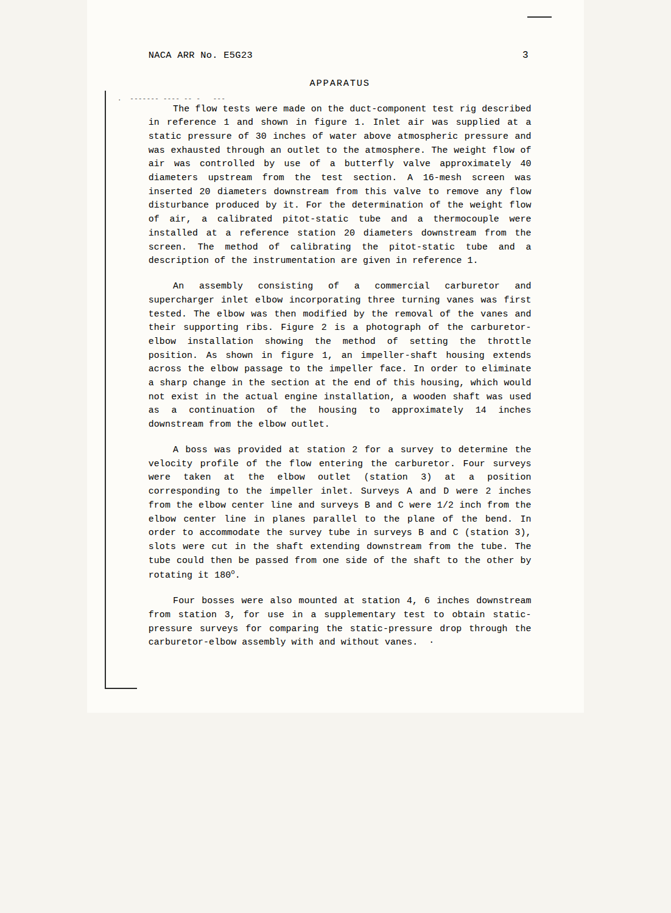NACA ARR No. E5G23 3
APPARATUS
. ------- ---- -- - ---
The flow tests were made on the duct-component test rig described in reference 1 and shown in figure 1. Inlet air was supplied at a static pressure of 30 inches of water above atmospheric pressure and was exhausted through an outlet to the atmosphere. The weight flow of air was controlled by use of a butterfly valve approximately 40 diameters upstream from the test section. A 16-mesh screen was inserted 20 diameters downstream from this valve to remove any flow disturbance produced by it. For the determination of the weight flow of air, a calibrated pitot-static tube and a thermocouple were installed at a reference station 20 diameters downstream from the screen. The method of calibrating the pitot-static tube and a description of the instrumentation are given in reference 1.
An assembly consisting of a commercial carburetor and supercharger inlet elbow incorporating three turning vanes was first tested. The elbow was then modified by the removal of the vanes and their supporting ribs. Figure 2 is a photograph of the carburetor-elbow installation showing the method of setting the throttle position. As shown in figure 1, an impeller-shaft housing extends across the elbow passage to the impeller face. In order to eliminate a sharp change in the section at the end of this housing, which would not exist in the actual engine installation, a wooden shaft was used as a continuation of the housing to approximately 14 inches downstream from the elbow outlet.
A boss was provided at station 2 for a survey to determine the velocity profile of the flow entering the carburetor. Four surveys were taken at the elbow outlet (station 3) at a position corresponding to the impeller inlet. Surveys A and D were 2 inches from the elbow center line and surveys B and C were 1/2 inch from the elbow center line in planes parallel to the plane of the bend. In order to accommodate the survey tube in surveys B and C (station 3), slots were cut in the shaft extending downstream from the tube. The tube could then be passed from one side of the shaft to the other by rotating it 180o.
Four bosses were also mounted at station 4, 6 inches downstream from station 3, for use in a supplementary test to obtain static-pressure surveys for comparing the static-pressure drop through the carburetor-elbow assembly with and without vanes. ·